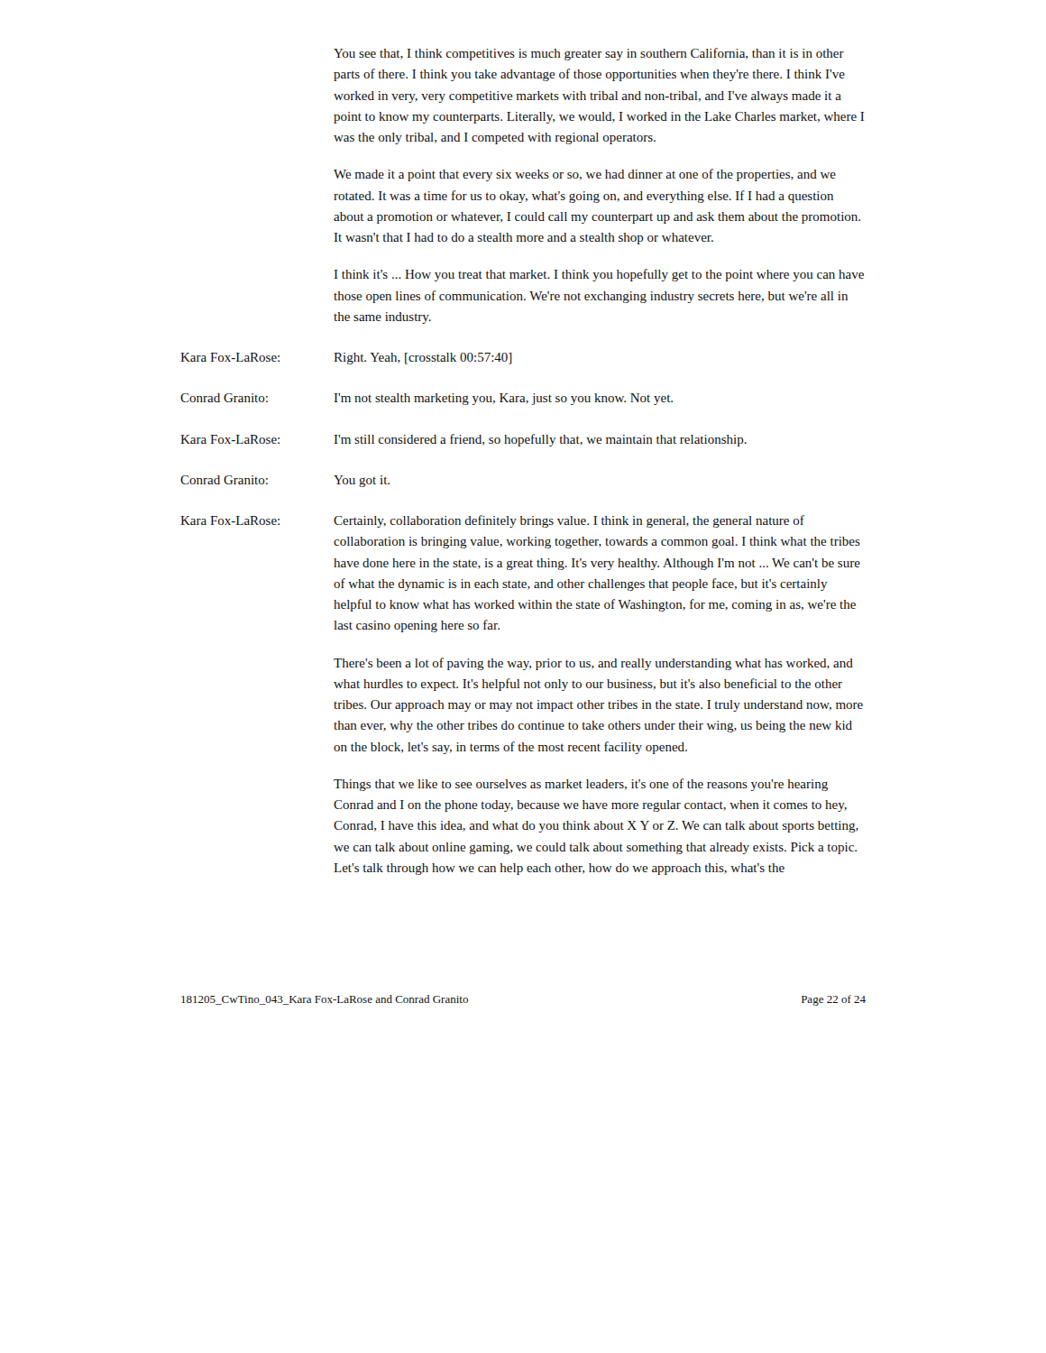You see that, I think competitives is much greater say in southern California, than it is in other parts of there. I think you take advantage of those opportunities when they're there. I think I've worked in very, very competitive markets with tribal and non-tribal, and I've always made it a point to know my counterparts. Literally, we would, I worked in the Lake Charles market, where I was the only tribal, and I competed with regional operators.
We made it a point that every six weeks or so, we had dinner at one of the properties, and we rotated. It was a time for us to okay, what's going on, and everything else. If I had a question about a promotion or whatever, I could call my counterpart up and ask them about the promotion. It wasn't that I had to do a stealth more and a stealth shop or whatever.
I think it's ... How you treat that market. I think you hopefully get to the point where you can have those open lines of communication. We're not exchanging industry secrets here, but we're all in the same industry.
Kara Fox-LaRose:
Right. Yeah, [crosstalk 00:57:40]
Conrad Granito:
I'm not stealth marketing you, Kara, just so you know. Not yet.
Kara Fox-LaRose:
I'm still considered a friend, so hopefully that, we maintain that relationship.
Conrad Granito:
You got it.
Kara Fox-LaRose:
Certainly, collaboration definitely brings value. I think in general, the general nature of collaboration is bringing value, working together, towards a common goal. I think what the tribes have done here in the state, is a great thing. It's very healthy. Although I'm not ... We can't be sure of what the dynamic is in each state, and other challenges that people face, but it's certainly helpful to know what has worked within the state of Washington, for me, coming in as, we're the last casino opening here so far.
There's been a lot of paving the way, prior to us, and really understanding what has worked, and what hurdles to expect. It's helpful not only to our business, but it's also beneficial to the other tribes. Our approach may or may not impact other tribes in the state. I truly understand now, more than ever, why the other tribes do continue to take others under their wing, us being the new kid on the block, let's say, in terms of the most recent facility opened.
Things that we like to see ourselves as market leaders, it's one of the reasons you're hearing Conrad and I on the phone today, because we have more regular contact, when it comes to hey, Conrad, I have this idea, and what do you think about X Y or Z. We can talk about sports betting, we can talk about online gaming, we could talk about something that already exists. Pick a topic. Let's talk through how we can help each other, how do we approach this, what's the
181205_CwTino_043_Kara Fox-LaRose and Conrad Granito
Page 22 of 24